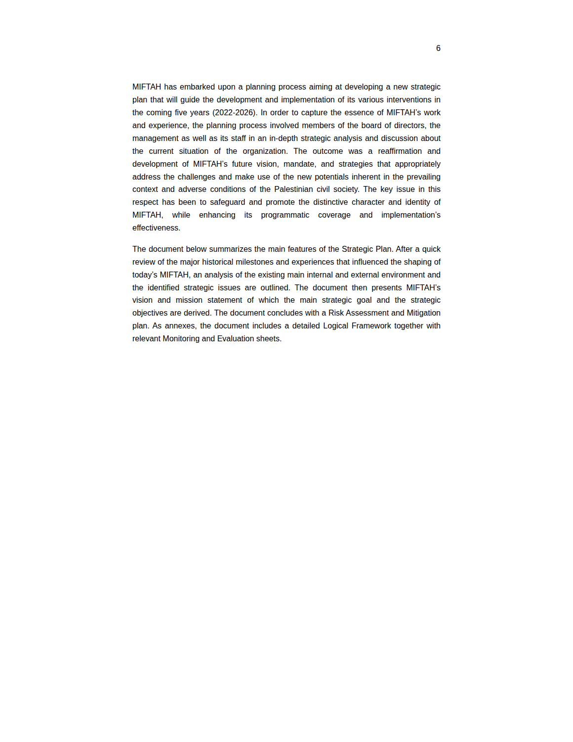6
MIFTAH has embarked upon a planning process aiming at developing a new strategic plan that will guide the development and implementation of its various interventions in the coming five years (2022-2026). In order to capture the essence of MIFTAH’s work and experience, the planning process involved members of the board of directors, the management as well as its staff in an in-depth strategic analysis and discussion about the current situation of the organization. The outcome was a reaffirmation and development of MIFTAH’s future vision, mandate, and strategies that appropriately address the challenges and make use of the new potentials inherent in the prevailing context and adverse conditions of the Palestinian civil society. The key issue in this respect has been to safeguard and promote the distinctive character and identity of MIFTAH, while enhancing its programmatic coverage and implementation’s effectiveness.
The document below summarizes the main features of the Strategic Plan. After a quick review of the major historical milestones and experiences that influenced the shaping of today’s MIFTAH, an analysis of the existing main internal and external environment and the identified strategic issues are outlined. The document then presents MIFTAH’s vision and mission statement of which the main strategic goal and the strategic objectives are derived. The document concludes with a Risk Assessment and Mitigation plan. As annexes, the document includes a detailed Logical Framework together with relevant Monitoring and Evaluation sheets.